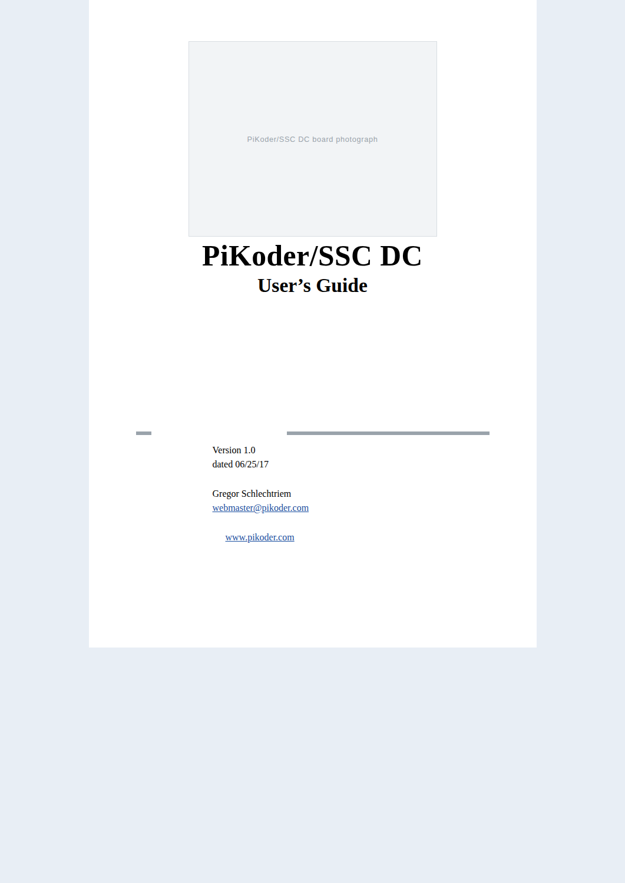PiKoder/SSC DC board photograph
PiKoder/SSC DC
User’s Guide
Version 1.0
dated 06/25/17
Gregor Schlechtriem
webmaster@pikoder.com
www.pikoder.com